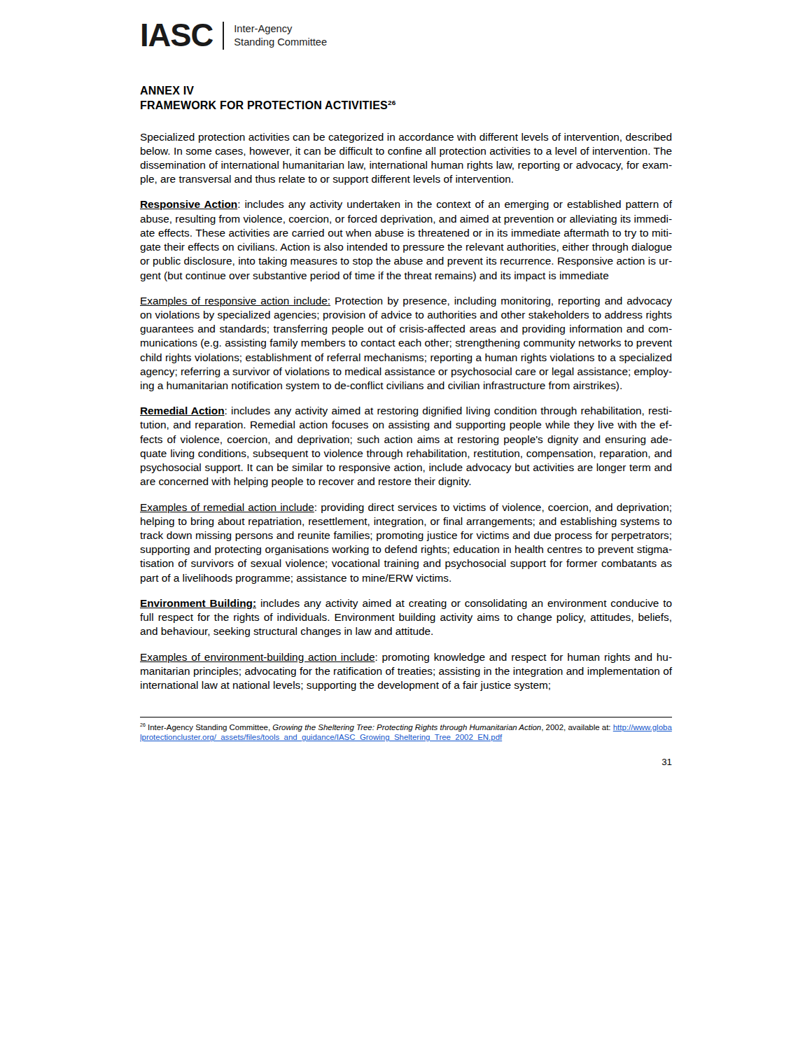IASC Inter-Agency
Standing Committee
ANNEX IVFRAMEWORK FOR PROTECTION ACTIVITIES26
Specialized protection activities can be categorized in accordance with different levels of intervention, described below. In some cases, however, it can be difficult to confine all protection activities to a level of intervention. The dissemination of international humanitarian law, international human rights law, reporting or advocacy, for example, are transversal and thus relate to or support different levels of intervention.
Responsive Action: includes any activity undertaken in the context of an emerging or established pattern of abuse, resulting from violence, coercion, or forced deprivation, and aimed at prevention or alleviating its immediate effects. These activities are carried out when abuse is threatened or in its immediate aftermath to try to mitigate their effects on civilians. Action is also intended to pressure the relevant authorities, either through dialogue or public disclosure, into taking measures to stop the abuse and prevent its recurrence. Responsive action is urgent (but continue over substantive period of time if the threat remains) and its impact is immediate
Examples of responsive action include: Protection by presence, including monitoring, reporting and advocacy on violations by specialized agencies; provision of advice to authorities and other stakeholders to address rights guarantees and standards; transferring people out of crisis-affected areas and providing information and communications (e.g. assisting family members to contact each other; strengthening community networks to prevent child rights violations; establishment of referral mechanisms; reporting a human rights violations to a specialized agency; referring a survivor of violations to medical assistance or psychosocial care or legal assistance; employing a humanitarian notification system to de-conflict civilians and civilian infrastructure from airstrikes).
Remedial Action: includes any activity aimed at restoring dignified living condition through rehabilitation, restitution, and reparation. Remedial action focuses on assisting and supporting people while they live with the effects of violence, coercion, and deprivation; such action aims at restoring people's dignity and ensuring adequate living conditions, subsequent to violence through rehabilitation, restitution, compensation, reparation, and psychosocial support. It can be similar to responsive action, include advocacy but activities are longer term and are concerned with helping people to recover and restore their dignity.
Examples of remedial action include: providing direct services to victims of violence, coercion, and deprivation; helping to bring about repatriation, resettlement, integration, or final arrangements; and establishing systems to track down missing persons and reunite families; promoting justice for victims and due process for perpetrators; supporting and protecting organisations working to defend rights; education in health centres to prevent stigmatisation of survivors of sexual violence; vocational training and psychosocial support for former combatants as part of a livelihoods programme; assistance to mine/ERW victims.
Environment Building: includes any activity aimed at creating or consolidating an environment conducive to full respect for the rights of individuals. Environment building activity aims to change policy, attitudes, beliefs, and behaviour, seeking structural changes in law and attitude.
Examples of environment-building action include: promoting knowledge and respect for human rights and humanitarian principles; advocating for the ratification of treaties; assisting in the integration and implementation of international law at national levels; supporting the development of a fair justice system;
26 Inter-Agency Standing Committee, Growing the Sheltering Tree: Protecting Rights through Humanitarian Action, 2002, available at: http://www.globalprotectioncluster.org/_assets/files/tools_and_guidance/IASC_Growing_Sheltering_Tree_2002_EN.pdf
31